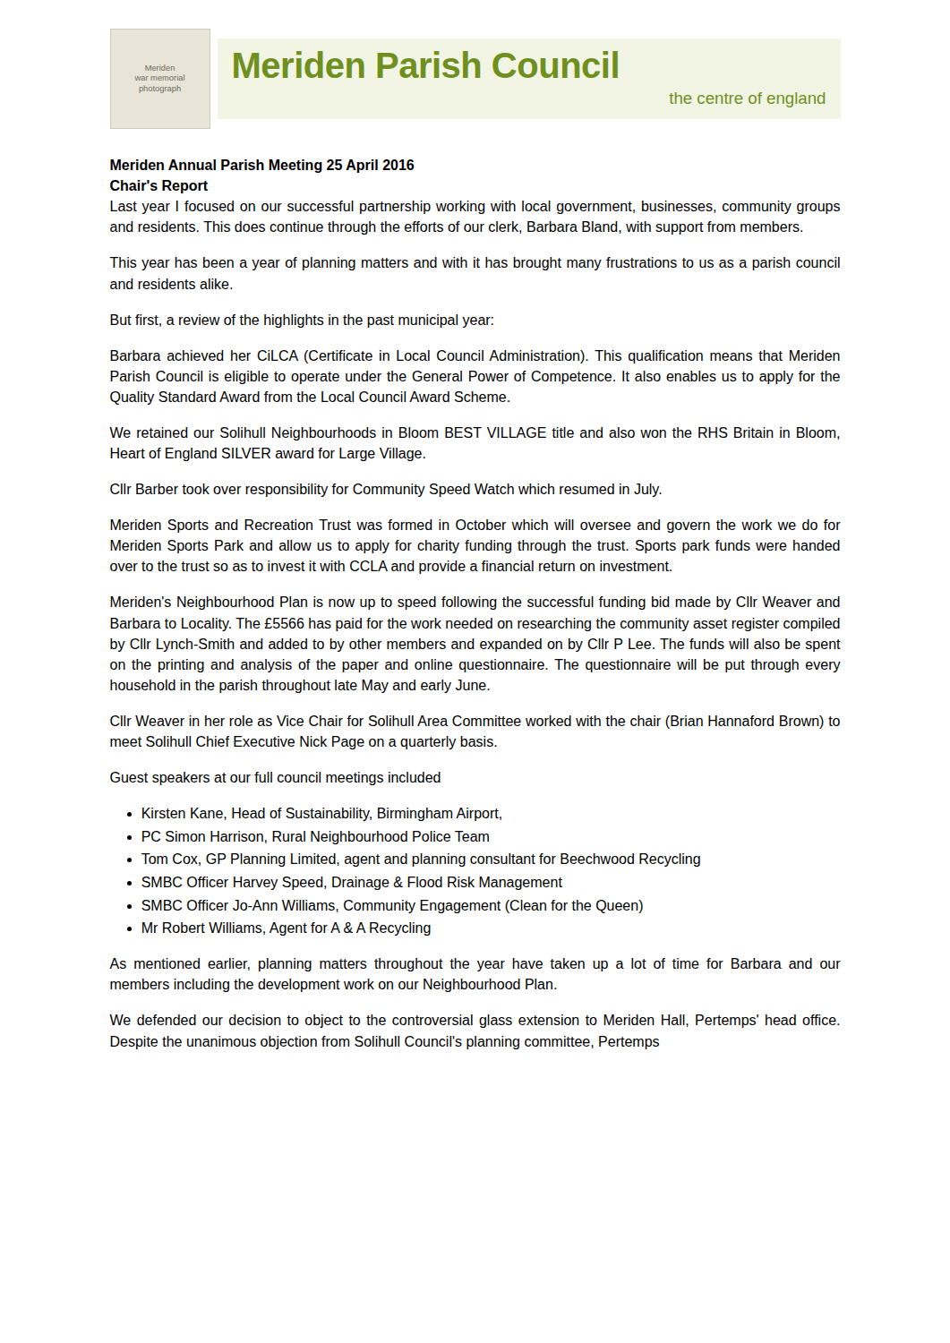Meriden
war memorial
photograph
Meriden Parish Council
the centre of england
Meriden Annual Parish Meeting 25 April 2016Chair's Report
Last year I focused on our successful partnership working with local government, businesses, community groups and residents. This does continue through the efforts of our clerk, Barbara Bland, with support from members.
This year has been a year of planning matters and with it has brought many frustrations to us as a parish council and residents alike.
But first, a review of the highlights in the past municipal year:
Barbara achieved her CiLCA (Certificate in Local Council Administration). This qualification means that Meriden Parish Council is eligible to operate under the General Power of Competence. It also enables us to apply for the Quality Standard Award from the Local Council Award Scheme.
We retained our Solihull Neighbourhoods in Bloom BEST VILLAGE title and also won the RHS Britain in Bloom, Heart of England SILVER award for Large Village.
Cllr Barber took over responsibility for Community Speed Watch which resumed in July.
Meriden Sports and Recreation Trust was formed in October which will oversee and govern the work we do for Meriden Sports Park and allow us to apply for charity funding through the trust. Sports park funds were handed over to the trust so as to invest it with CCLA and provide a financial return on investment.
Meriden's Neighbourhood Plan is now up to speed following the successful funding bid made by Cllr Weaver and Barbara to Locality. The £5566 has paid for the work needed on researching the community asset register compiled by Cllr Lynch-Smith and added to by other members and expanded on by Cllr P Lee. The funds will also be spent on the printing and analysis of the paper and online questionnaire. The questionnaire will be put through every household in the parish throughout late May and early June.
Cllr Weaver in her role as Vice Chair for Solihull Area Committee worked with the chair (Brian Hannaford Brown) to meet Solihull Chief Executive Nick Page on a quarterly basis.
Guest speakers at our full council meetings included
Kirsten Kane, Head of Sustainability, Birmingham Airport,
PC Simon Harrison, Rural Neighbourhood Police Team
Tom Cox, GP Planning Limited, agent and planning consultant for Beechwood Recycling
SMBC Officer Harvey Speed, Drainage & Flood Risk Management
SMBC Officer Jo-Ann Williams, Community Engagement (Clean for the Queen)
Mr Robert Williams, Agent for A & A Recycling
As mentioned earlier, planning matters throughout the year have taken up a lot of time for Barbara and our members including the development work on our Neighbourhood Plan.
We defended our decision to object to the controversial glass extension to Meriden Hall, Pertemps' head office. Despite the unanimous objection from Solihull Council's planning committee, Pertemps